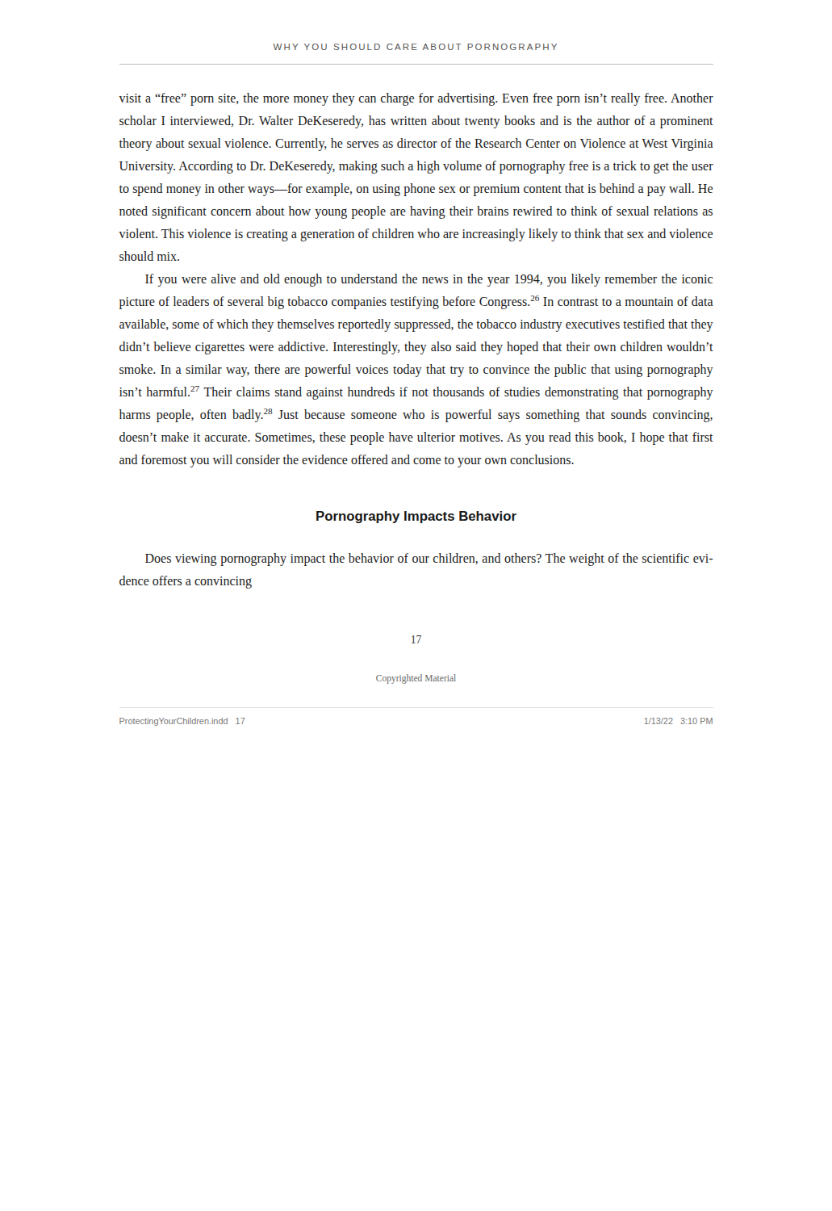Why You Should Care About Pornography
visit a “free” porn site, the more money they can charge for advertising. Even free porn isn’t really free. Another scholar I interviewed, Dr. Walter DeKeseredy, has written about twenty books and is the author of a prominent theory about sexual violence. Currently, he serves as director of the Research Center on Violence at West Virginia University. According to Dr. DeKeseredy, making such a high volume of pornography free is a trick to get the user to spend money in other ways—for example, on using phone sex or premium content that is behind a pay wall. He noted significant concern about how young people are having their brains rewired to think of sexual relations as violent. This violence is creating a generation of children who are increasingly likely to think that sex and violence should mix.
If you were alive and old enough to understand the news in the year 1994, you likely remember the iconic picture of leaders of several big tobacco companies testifying before Congress.26 In contrast to a mountain of data available, some of which they themselves reportedly suppressed, the tobacco industry executives testified that they didn’t believe cigarettes were addictive. Interestingly, they also said they hoped that their own children wouldn’t smoke. In a similar way, there are powerful voices today that try to convince the public that using pornography isn’t harmful.27 Their claims stand against hundreds if not thousands of studies demonstrating that pornography harms people, often badly.28 Just because someone who is powerful says something that sounds convincing, doesn’t make it accurate. Sometimes, these people have ulterior motives. As you read this book, I hope that first and foremost you will consider the evidence offered and come to your own conclusions.
Pornography Impacts Behavior
Does viewing pornography impact the behavior of our children, and others? The weight of the scientific evidence offers a convincing
17
Copyrighted Material
ProtectingYourChildren.indd 17 1/13/22 3:10 PM